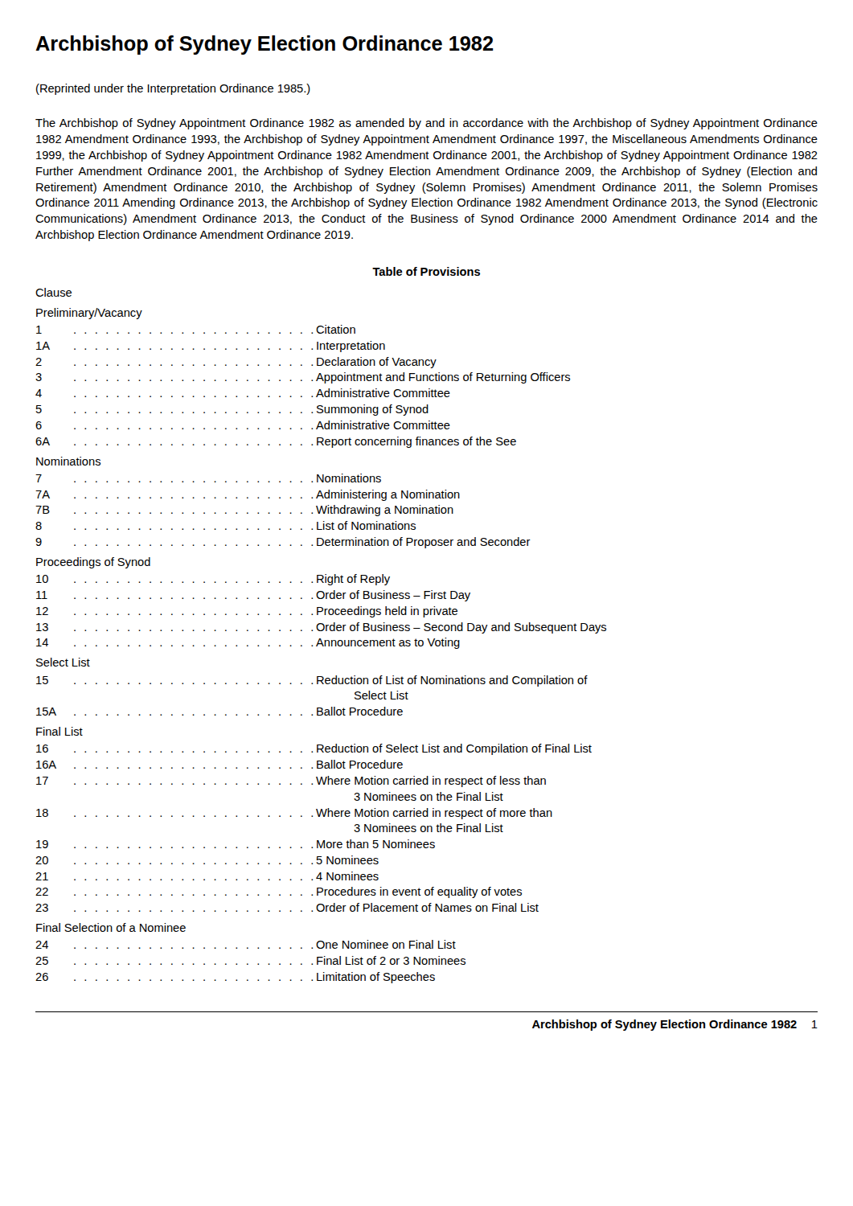Archbishop of Sydney Election Ordinance 1982
(Reprinted under the Interpretation Ordinance 1985.)
The Archbishop of Sydney Appointment Ordinance 1982 as amended by and in accordance with the Archbishop of Sydney Appointment Ordinance 1982 Amendment Ordinance 1993, the Archbishop of Sydney Appointment Amendment Ordinance 1997, the Miscellaneous Amendments Ordinance 1999, the Archbishop of Sydney Appointment Ordinance 1982 Amendment Ordinance 2001, the Archbishop of Sydney Appointment Ordinance 1982 Further Amendment Ordinance 2001, the Archbishop of Sydney Election Amendment Ordinance 2009, the Archbishop of Sydney (Election and Retirement) Amendment Ordinance 2010, the Archbishop of Sydney (Solemn Promises) Amendment Ordinance 2011, the Solemn Promises Ordinance 2011 Amending Ordinance 2013, the Archbishop of Sydney Election Ordinance 1982 Amendment Ordinance 2013, the Synod (Electronic Communications) Amendment Ordinance 2013, the Conduct of the Business of Synod Ordinance 2000 Amendment Ordinance 2014 and the Archbishop Election Ordinance Amendment Ordinance 2019.
Table of Provisions
Clause
Preliminary/Vacancy
| 1 | . . . . . . . . . . . . . . . . . . . . . . . | Citation |
| 1A | . . . . . . . . . . . . . . . . . . . . . . . | Interpretation |
| 2 | . . . . . . . . . . . . . . . . . . . . . . . | Declaration of Vacancy |
| 3 | . . . . . . . . . . . . . . . . . . . . . . . | Appointment and Functions of Returning Officers |
| 4 | . . . . . . . . . . . . . . . . . . . . . . . | Administrative Committee |
| 5 | . . . . . . . . . . . . . . . . . . . . . . . | Summoning of Synod |
| 6 | . . . . . . . . . . . . . . . . . . . . . . . | Administrative Committee |
| 6A | . . . . . . . . . . . . . . . . . . . . . . . | Report concerning finances of the See |
Nominations
| 7 | . . . . . . . . . . . . . . . . . . . . . . . | Nominations |
| 7A | . . . . . . . . . . . . . . . . . . . . . . . | Administering a Nomination |
| 7B | . . . . . . . . . . . . . . . . . . . . . . . | Withdrawing a Nomination |
| 8 | . . . . . . . . . . . . . . . . . . . . . . . | List of Nominations |
| 9 | . . . . . . . . . . . . . . . . . . . . . . . | Determination of Proposer and Seconder |
Proceedings of Synod
| 10 | . . . . . . . . . . . . . . . . . . . . . . . | Right of Reply |
| 11 | . . . . . . . . . . . . . . . . . . . . . . . | Order of Business – First Day |
| 12 | . . . . . . . . . . . . . . . . . . . . . . . | Proceedings held in private |
| 13 | . . . . . . . . . . . . . . . . . . . . . . . | Order of Business – Second Day and Subsequent Days |
| 14 | . . . . . . . . . . . . . . . . . . . . . . . | Announcement as to Voting |
Select List
| 15 | . . . . . . . . . . . . . . . . . . . . . . . | Reduction of List of Nominations and Compilation of Select List |
| 15A | . . . . . . . . . . . . . . . . . . . . . . . | Ballot Procedure |
Final List
| 16 | . . . . . . . . . . . . . . . . . . . . . . . | Reduction of Select List and Compilation of Final List |
| 16A | . . . . . . . . . . . . . . . . . . . . . . . | Ballot Procedure |
| 17 | . . . . . . . . . . . . . . . . . . . . . . . | Where Motion carried in respect of less than 3 Nominees on the Final List |
| 18 | . . . . . . . . . . . . . . . . . . . . . . . | Where Motion carried in respect of more than 3 Nominees on the Final List |
| 19 | . . . . . . . . . . . . . . . . . . . . . . . | More than 5 Nominees |
| 20 | . . . . . . . . . . . . . . . . . . . . . . . | 5 Nominees |
| 21 | . . . . . . . . . . . . . . . . . . . . . . . | 4 Nominees |
| 22 | . . . . . . . . . . . . . . . . . . . . . . . | Procedures in event of equality of votes |
| 23 | . . . . . . . . . . . . . . . . . . . . . . . | Order of Placement of Names on Final List |
Final Selection of a Nominee
| 24 | . . . . . . . . . . . . . . . . . . . . . . . | One Nominee on Final List |
| 25 | . . . . . . . . . . . . . . . . . . . . . . . | Final List of 2 or 3 Nominees |
| 26 | . . . . . . . . . . . . . . . . . . . . . . . | Limitation of Speeches |
Archbishop of Sydney Election Ordinance 19821